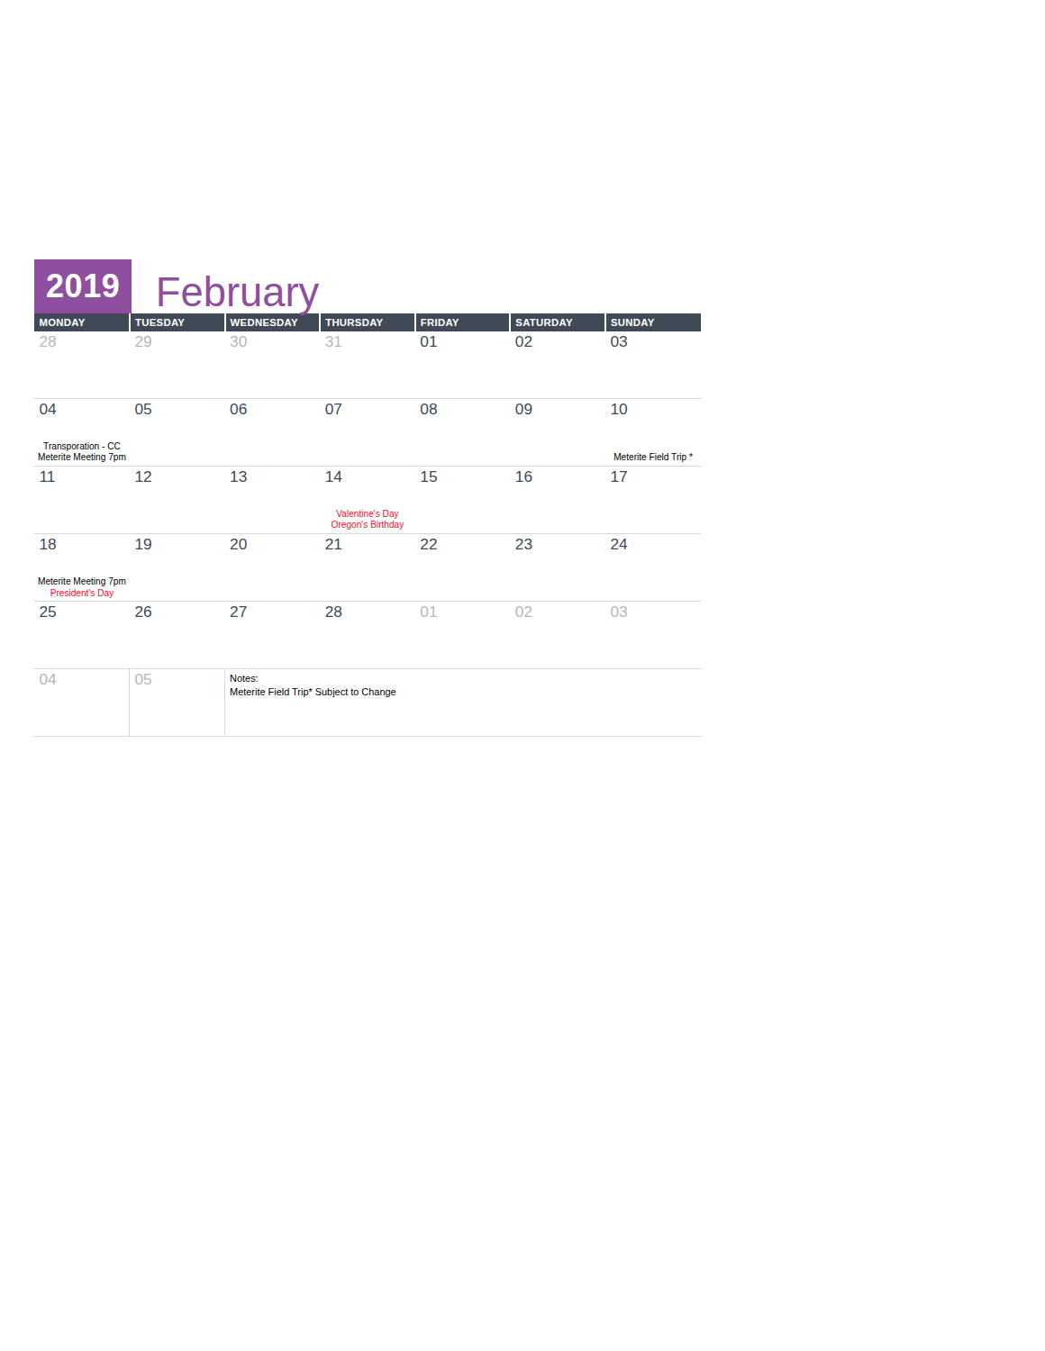2019
February
| MONDAY | TUESDAY | WEDNESDAY | THURSDAY | FRIDAY | SATURDAY | SUNDAY |
| --- | --- | --- | --- | --- | --- | --- |
| 28 | 29 | 30 | 31 | 01 | 02 | 03 |
| 04 Transporation - CC Meterite Meeting 7pm | 05 | 06 | 07 | 08 | 09 | 10 Meterite Field Trip * |
| 11 | 12 | 13 | 14 Valentine's Day Oregon's Birthday | 15 | 16 | 17 |
| 18 Meterite Meeting 7pm President's Day | 19 | 20 | 21 | 22 | 23 | 24 |
| 25 | 26 | 27 | 28 | 01 | 02 | 03 |
| 04 | 05 | Notes: Meterite Field Trip* Subject to Change |